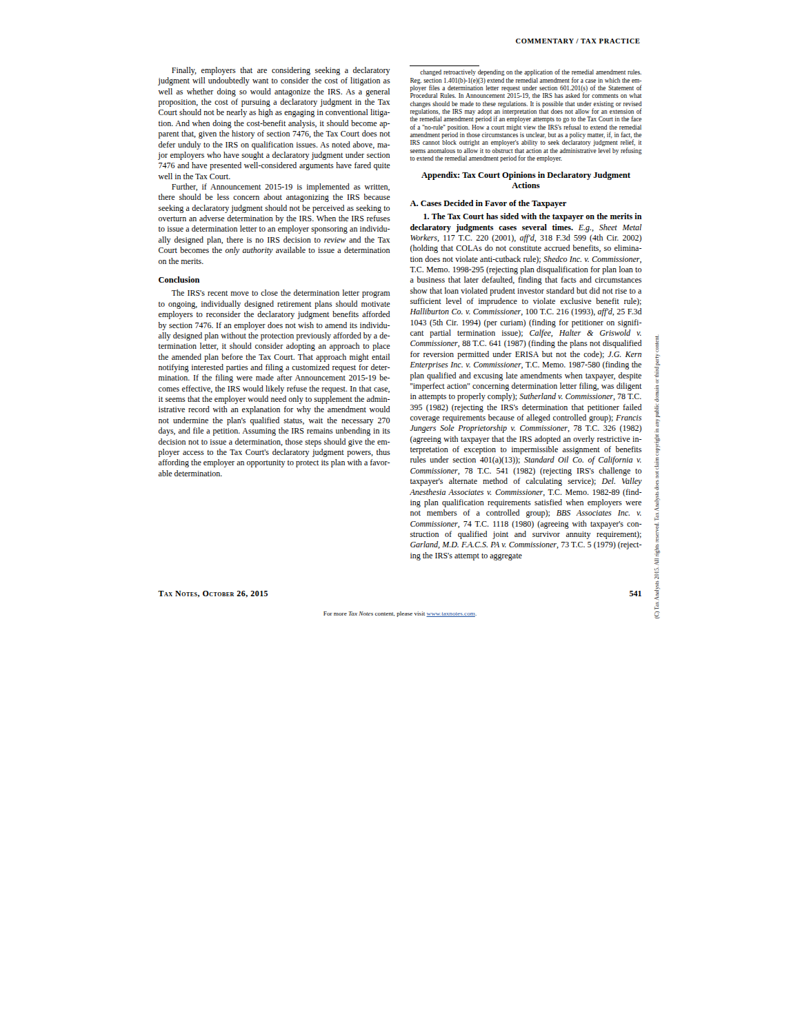(C) Tax Analysts 2015. All rights reserved. Tax Analysts does not claim copyright in any public domain or third party content.
Commentary / Tax Practice
Finally, employers that are considering seeking a declaratory judgment will undoubtedly want to consider the cost of litigation as well as whether doing so would antagonize the IRS. As a general proposition, the cost of pursuing a declaratory judgment in the Tax Court should not be nearly as high as engaging in conventional litigation. And when doing the cost-benefit analysis, it should become apparent that, given the history of section 7476, the Tax Court does not defer unduly to the IRS on qualification issues. As noted above, major employers who have sought a declaratory judgment under section 7476 and have presented well-considered arguments have fared quite well in the Tax Court.
Further, if Announcement 2015-19 is implemented as written, there should be less concern about antagonizing the IRS because seeking a declaratory judgment should not be perceived as seeking to overturn an adverse determination by the IRS. When the IRS refuses to issue a determination letter to an employer sponsoring an individually designed plan, there is no IRS decision to review and the Tax Court becomes the only authority available to issue a determination on the merits.
Conclusion
The IRS's recent move to close the determination letter program to ongoing, individually designed retirement plans should motivate employers to reconsider the declaratory judgment benefits afforded by section 7476. If an employer does not wish to amend its individually designed plan without the protection previously afforded by a determination letter, it should consider adopting an approach to place the amended plan before the Tax Court. That approach might entail notifying interested parties and filing a customized request for determination. If the filing were made after Announcement 2015-19 becomes effective, the IRS would likely refuse the request. In that case, it seems that the employer would need only to supplement the administrative record with an explanation for why the amendment would not undermine the plan's qualified status, wait the necessary 270 days, and file a petition. Assuming the IRS remains unbending in its decision not to issue a determination, those steps should give the employer access to the Tax Court's declaratory judgment powers, thus affording the employer an opportunity to protect its plan with a favorable determination.
changed retroactively depending on the application of the remedial amendment rules. Reg. section 1.401(b)-1(e)(3) extend the remedial amendment for a case in which the employer files a determination letter request under section 601.201(s) of the Statement of Procedural Rules. In Announcement 2015-19, the IRS has asked for comments on what changes should be made to these regulations. It is possible that under existing or revised regulations, the IRS may adopt an interpretation that does not allow for an extension of the remedial amendment period if an employer attempts to go to the Tax Court in the face of a ''no-rule'' position. How a court might view the IRS's refusal to extend the remedial amendment period in those circumstances is unclear, but as a policy matter, if, in fact, the IRS cannot block outright an employer's ability to seek declaratory judgment relief, it seems anomalous to allow it to obstruct that action at the administrative level by refusing to extend the remedial amendment period for the employer.
Appendix: Tax Court Opinions in Declaratory Judgment Actions
A. Cases Decided in Favor of the Taxpayer
1. The Tax Court has sided with the taxpayer on the merits in declaratory judgments cases several times. E.g., Sheet Metal Workers, 117 T.C. 220 (2001), aff'd, 318 F.3d 599 (4th Cir. 2002) (holding that COLAs do not constitute accrued benefits, so elimination does not violate anti-cutback rule); Shedco Inc. v. Commissioner, T.C. Memo. 1998-295 (rejecting plan disqualification for plan loan to a business that later defaulted, finding that facts and circumstances show that loan violated prudent investor standard but did not rise to a sufficient level of imprudence to violate exclusive benefit rule); Halliburton Co. v. Commissioner, 100 T.C. 216 (1993), aff'd, 25 F.3d 1043 (5th Cir. 1994) (per curiam) (finding for petitioner on significant partial termination issue); Calfee, Halter & Griswold v. Commissioner, 88 T.C. 641 (1987) (finding the plans not disqualified for reversion permitted under ERISA but not the code); J.G. Kern Enterprises Inc. v. Commissioner, T.C. Memo. 1987-580 (finding the plan qualified and excusing late amendments when taxpayer, despite ''imperfect action'' concerning determination letter filing, was diligent in attempts to properly comply); Sutherland v. Commissioner, 78 T.C. 395 (1982) (rejecting the IRS's determination that petitioner failed coverage requirements because of alleged controlled group); Francis Jungers Sole Proprietorship v. Commissioner, 78 T.C. 326 (1982) (agreeing with taxpayer that the IRS adopted an overly restrictive interpretation of exception to impermissible assignment of benefits rules under section 401(a)(13)); Standard Oil Co. of California v. Commissioner, 78 T.C. 541 (1982) (rejecting IRS's challenge to taxpayer's alternate method of calculating service); Del. Valley Anesthesia Associates v. Commissioner, T.C. Memo. 1982-89 (finding plan qualification requirements satisfied when employers were not members of a controlled group); BBS Associates Inc. v. Commissioner, 74 T.C. 1118 (1980) (agreeing with taxpayer's construction of qualified joint and survivor annuity requirement); Garland, M.D. F.A.C.S. PA v. Commissioner, 73 T.C. 5 (1979) (rejecting the IRS's attempt to aggregate
Tax Notes, October 26, 2015
541
For more Tax Notes content, please visit www.taxnotes.com.